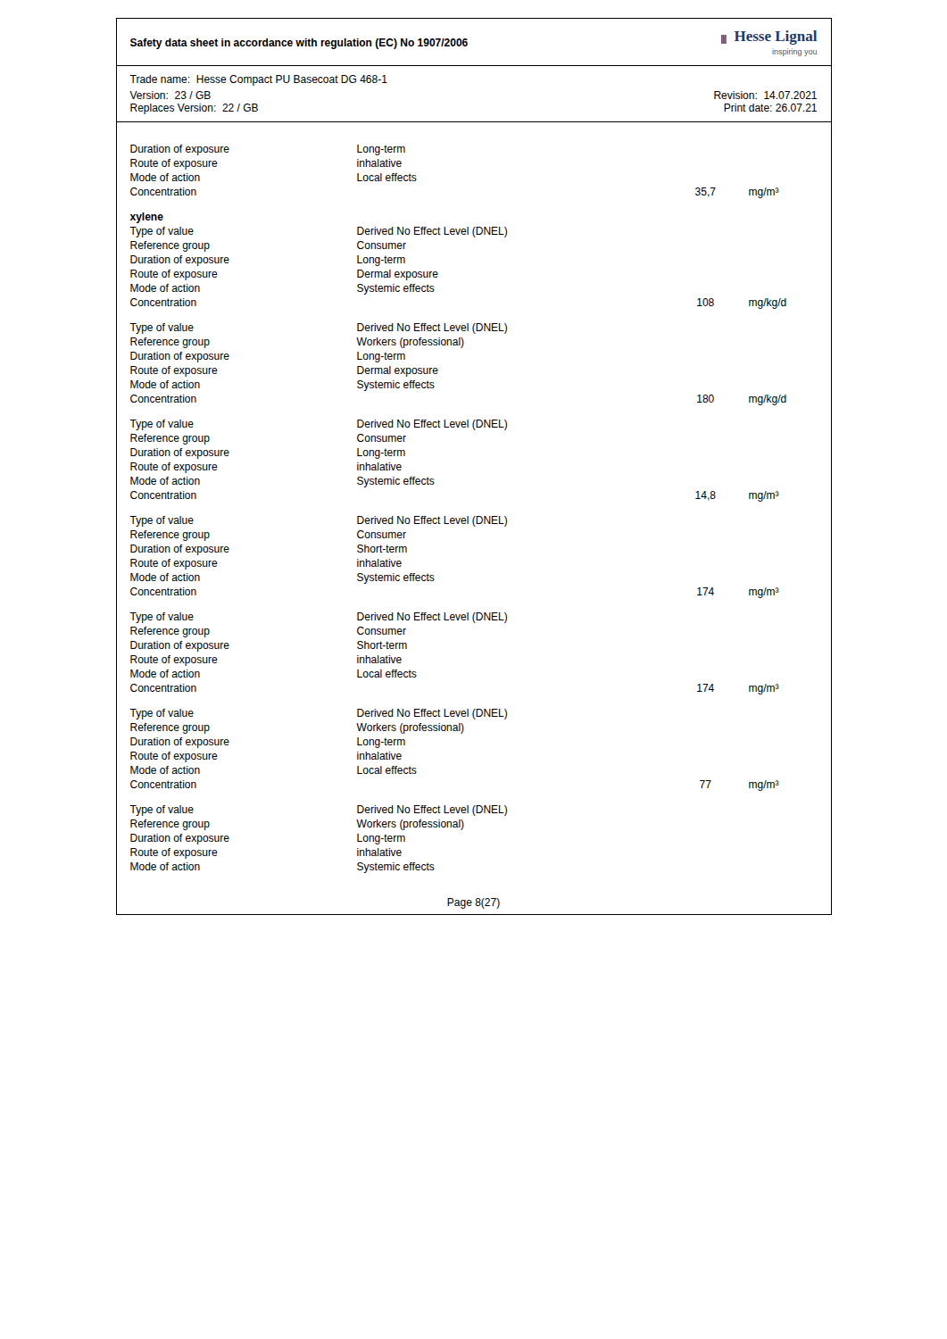Safety data sheet in accordance with regulation (EC) No 1907/2006
||| Hesse Lignal
inspiring you
Trade name: Hesse Compact PU Basecoat DG 468-1
Version: 23 / GB Revision: 14.07.2021
Replaces Version: 22 / GB Print date: 26.07.21
| Duration of exposure | Long-term | | |
| Route of exposure | inhalative | | |
| Mode of action | Local effects | | |
| Concentration | | 35,7 | mg/m³ |
| xylene |
| Type of value | Derived No Effect Level (DNEL) | | |
| Reference group | Consumer | | |
| Duration of exposure | Long-term | | |
| Route of exposure | Dermal exposure | | |
| Mode of action | Systemic effects | | |
| Concentration | | 108 | mg/kg/d |
| Type of value | Derived No Effect Level (DNEL) | | |
| Reference group | Workers (professional) | | |
| Duration of exposure | Long-term | | |
| Route of exposure | Dermal exposure | | |
| Mode of action | Systemic effects | | |
| Concentration | | 180 | mg/kg/d |
| Type of value | Derived No Effect Level (DNEL) | | |
| Reference group | Consumer | | |
| Duration of exposure | Long-term | | |
| Route of exposure | inhalative | | |
| Mode of action | Systemic effects | | |
| Concentration | | 14,8 | mg/m³ |
| Type of value | Derived No Effect Level (DNEL) | | |
| Reference group | Consumer | | |
| Duration of exposure | Short-term | | |
| Route of exposure | inhalative | | |
| Mode of action | Systemic effects | | |
| Concentration | | 174 | mg/m³ |
| Type of value | Derived No Effect Level (DNEL) | | |
| Reference group | Consumer | | |
| Duration of exposure | Short-term | | |
| Route of exposure | inhalative | | |
| Mode of action | Local effects | | |
| Concentration | | 174 | mg/m³ |
| Type of value | Derived No Effect Level (DNEL) | | |
| Reference group | Workers (professional) | | |
| Duration of exposure | Long-term | | |
| Route of exposure | inhalative | | |
| Mode of action | Local effects | | |
| Concentration | | 77 | mg/m³ |
| Type of value | Derived No Effect Level (DNEL) | | |
| Reference group | Workers (professional) | | |
| Duration of exposure | Long-term | | |
| Route of exposure | inhalative | | |
| Mode of action | Systemic effects | | |
Page 8(27)